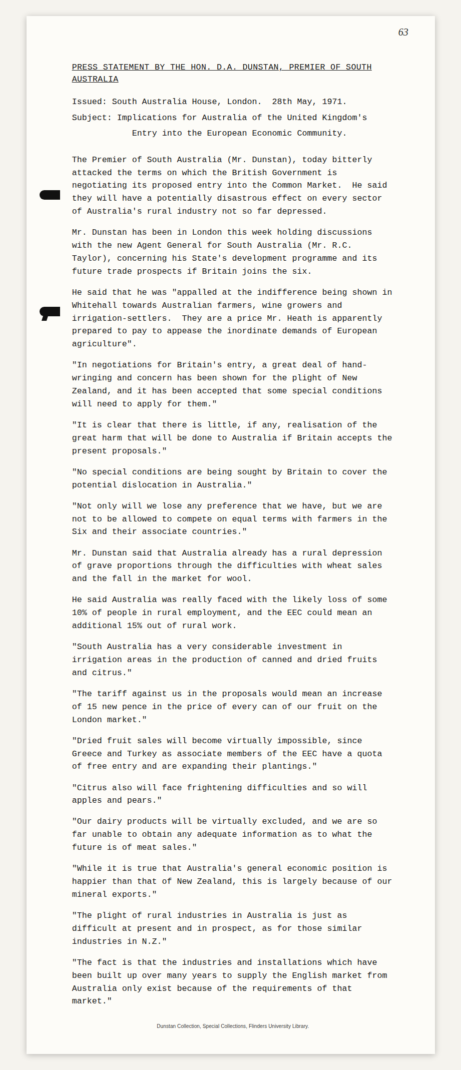63
PRESS STATEMENT BY THE HON. D.A. DUNSTAN, PREMIER OF SOUTH AUSTRALIA
Issued: South Australia House, London. 28th May, 1971.
Subject: Implications for Australia of the United Kingdom's
Entry into the European Economic Community.
The Premier of South Australia (Mr. Dunstan), today bitterly attacked the terms on which the British Government is negotiating its proposed entry into the Common Market. He said they will have a potentially disastrous effect on every sector of Australia's rural industry not so far depressed.
Mr. Dunstan has been in London this week holding discussions with the new Agent General for South Australia (Mr. R.C. Taylor), concerning his State's development programme and its future trade prospects if Britain joins the six.
He said that he was "appalled at the indifference being shown in Whitehall towards Australian farmers, wine growers and irrigation-settlers. They are a price Mr. Heath is apparently prepared to pay to appease the inordinate demands of European agriculture".
"In negotiations for Britain's entry, a great deal of hand-wringing and concern has been shown for the plight of New Zealand, and it has been accepted that some special conditions will need to apply for them."
"It is clear that there is little, if any, realisation of the great harm that will be done to Australia if Britain accepts the present proposals."
"No special conditions are being sought by Britain to cover the potential dislocation in Australia."
"Not only will we lose any preference that we have, but we are not to be allowed to compete on equal terms with farmers in the Six and their associate countries."
Mr. Dunstan said that Australia already has a rural depression of grave proportions through the difficulties with wheat sales and the fall in the market for wool.
He said Australia was really faced with the likely loss of some 10% of people in rural employment, and the EEC could mean an additional 15% out of rural work.
"South Australia has a very considerable investment in irrigation areas in the production of canned and dried fruits and citrus."
"The tariff against us in the proposals would mean an increase of 15 new pence in the price of every can of our fruit on the London market."
"Dried fruit sales will become virtually impossible, since Greece and Turkey as associate members of the EEC have a quota of free entry and are expanding their plantings."
"Citrus also will face frightening difficulties and so will apples and pears."
"Our dairy products will be virtually excluded, and we are so far unable to obtain any adequate information as to what the future is of meat sales."
"While it is true that Australia's general economic position is happier than that of New Zealand, this is largely because of our mineral exports."
"The plight of rural industries in Australia is just as difficult at present and in prospect, as for those similar industries in N.Z."
"The fact is that the industries and installations which have been built up over many years to supply the English market from Australia only exist because of the requirements of that market."
Dunstan Collection, Special Collections, Flinders University Library.